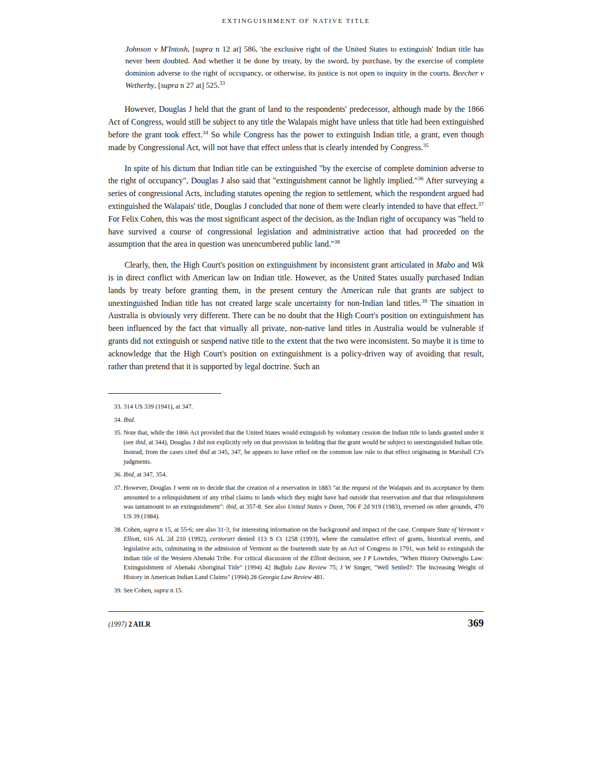Extinguishment of Native Title
Johnson v M'Intosh, [supra n 12 at] 586, 'the exclusive right of the United States to extinguish' Indian title has never been doubted. And whether it be done by treaty, by the sword, by purchase, by the exercise of complete dominion adverse to the right of occupancy, or otherwise, its justice is not open to inquiry in the courts. Beecher v Wetherby, [supra n 27 at] 525.33
However, Douglas J held that the grant of land to the respondents' predecessor, although made by the 1866 Act of Congress, would still be subject to any title the Walapais might have unless that title had been extinguished before the grant took effect.34 So while Congress has the power to extinguish Indian title, a grant, even though made by Congressional Act, will not have that effect unless that is clearly intended by Congress.35
In spite of his dictum that Indian title can be extinguished "by the exercise of complete dominion adverse to the right of occupancy", Douglas J also said that "extinguishment cannot be lightly implied."36 After surveying a series of congressional Acts, including statutes opening the region to settlement, which the respondent argued had extinguished the Walapais' title, Douglas J concluded that none of them were clearly intended to have that effect.37 For Felix Cohen, this was the most significant aspect of the decision, as the Indian right of occupancy was "held to have survived a course of congressional legislation and administrative action that had proceeded on the assumption that the area in question was unencumbered public land."38
Clearly, then, the High Court's position on extinguishment by inconsistent grant articulated in Mabo and Wik is in direct conflict with American law on Indian title. However, as the United States usually purchased Indian lands by treaty before granting them, in the present century the American rule that grants are subject to unextinguished Indian title has not created large scale uncertainty for non-Indian land titles.39 The situation in Australia is obviously very different. There can be no doubt that the High Court's position on extinguishment has been influenced by the fact that virtually all private, non-native land titles in Australia would be vulnerable if grants did not extinguish or suspend native title to the extent that the two were inconsistent. So maybe it is time to acknowledge that the High Court's position on extinguishment is a policy-driven way of avoiding that result, rather than pretend that it is supported by legal doctrine. Such an
314 US 339 (1941), at 347.
Ibid.
Note that, while the 1866 Act provided that the United States would extinguish by voluntary cession the Indian title to lands granted under it (see ibid, at 344), Douglas J did not explicitly rely on that provision in holding that the grant would be subject to unextinguished Indian title. Instead, from the cases cited ibid at 345, 347, he appears to have relied on the common law rule to that effect originating in Marshall CJ's judgments.
Ibid, at 347, 354.
However, Douglas J went on to decide that the creation of a reservation in 1883 "at the request of the Walapais and its acceptance by them amounted to a relinquishment of any tribal claims to lands which they might have had outside that reservation and that that relinquishment was tantamount to an extinguishment": ibid, at 357-8. See also United States v Dann, 706 F 2d 919 (1983), reversed on other grounds, 470 US 39 (1984).
Cohen, supra n 15, at 55-6; see also 31-3, for interesting information on the background and impact of the case. Compare State of Vermont v Elliott, 616 AL 2d 210 (1992), certiorari denied 113 S Ct 1258 (1993), where the cumulative effect of grants, historical events, and legislative acts, culminating in the admission of Vermont as the fourteenth state by an Act of Congress in 1791, was held to extinguish the Indian title of the Western Abenaki Tribe. For critical discussion of the Elliott decision, see J P Lowndes, "When History Outweighs Law: Extinguishment of Abenaki Aboriginal Title" (1994) 42 Buffalo Law Review 75; J W Singer, "Well Settled?: The Increasing Weight of History in American Indian Land Claims" (1994) 28 Georgia Law Review 481.
See Cohen, supra n 15.
(1997) 2 AILR 369